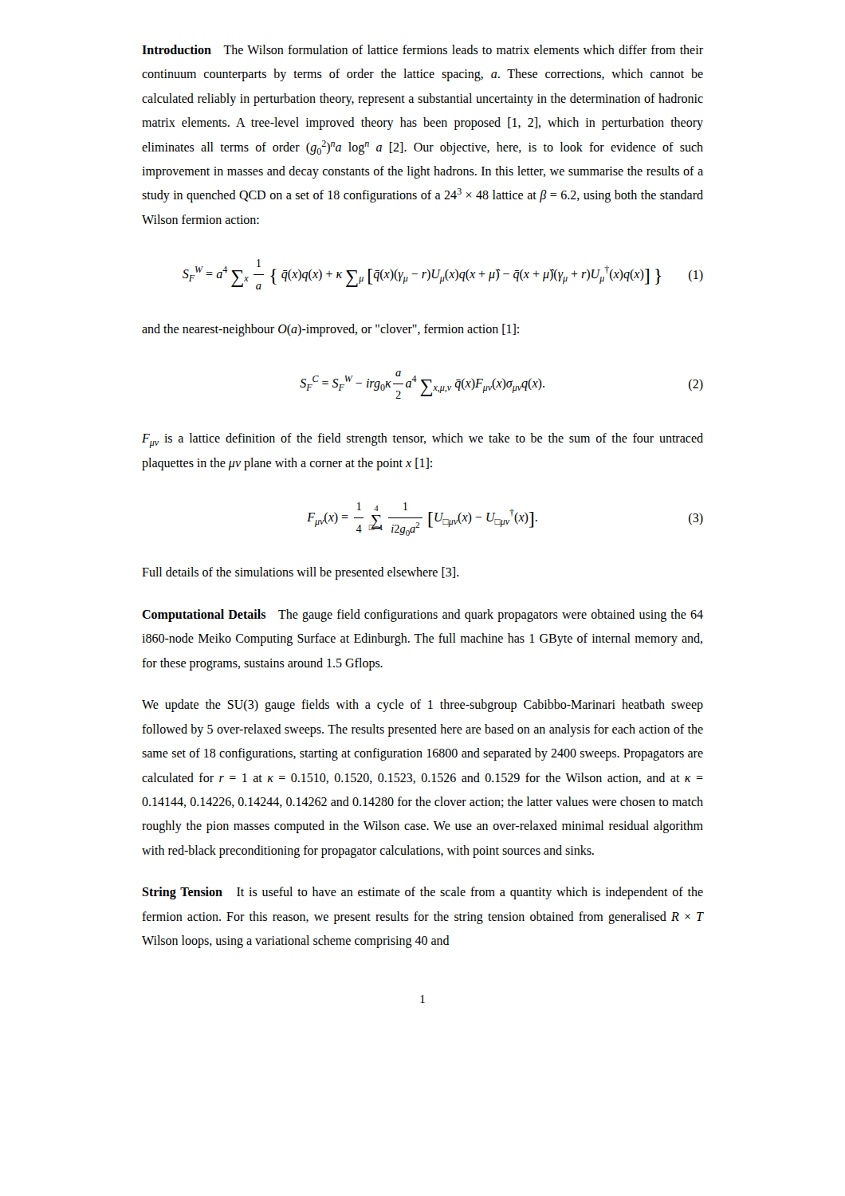Introduction The Wilson formulation of lattice fermions leads to matrix elements which differ from their continuum counterparts by terms of order the lattice spacing, a. These corrections, which cannot be calculated reliably in perturbation theory, represent a substantial uncertainty in the determination of hadronic matrix elements. A tree-level improved theory has been proposed [1, 2], which in perturbation theory eliminates all terms of order (g02)na logn a [2]. Our objective, here, is to look for evidence of such improvement in masses and decay constants of the light hadrons. In this letter, we summarise the results of a study in quenched QCD on a set of 18 configurations of a 243 × 48 lattice at β = 6.2, using both the standard Wilson fermion action:
SFW = a4 ∑x 1 a { q̄(x)q(x) + κ ∑μ [q̄(x)(γμ − r)Uμ(x)q(x + μ̂) − q̄(x + μ̂)(γμ + r)Uμ†(x)q(x)] } (1)
and the nearest-neighbour O(a)-improved, or "clover", fermion action [1]:
SFC = SFW − irg0κa 2 a4 ∑x,μ,ν q̄(x)Fμν(x)σμνq(x). (2)
Fμν is a lattice definition of the field strength tensor, which we take to be the sum of the four untraced plaquettes in the μν plane with a corner at the point x [1]:
Fμν(x) = 14 4∑□=1 1 i2g0a2 [U□μν(x) − U□μν†(x)]. (3)
Full details of the simulations will be presented elsewhere [3].
Computational Details The gauge field configurations and quark propagators were obtained using the 64 i860-node Meiko Computing Surface at Edinburgh. The full machine has 1 GByte of internal memory and, for these programs, sustains around 1.5 Gflops.
We update the SU(3) gauge fields with a cycle of 1 three-subgroup Cabibbo-Marinari heatbath sweep followed by 5 over-relaxed sweeps. The results presented here are based on an analysis for each action of the same set of 18 configurations, starting at configuration 16800 and separated by 2400 sweeps. Propagators are calculated for r = 1 at κ = 0.1510, 0.1520, 0.1523, 0.1526 and 0.1529 for the Wilson action, and at κ = 0.14144, 0.14226, 0.14244, 0.14262 and 0.14280 for the clover action; the latter values were chosen to match roughly the pion masses computed in the Wilson case. We use an over-relaxed minimal residual algorithm with red-black preconditioning for propagator calculations, with point sources and sinks.
String Tension It is useful to have an estimate of the scale from a quantity which is independent of the fermion action. For this reason, we present results for the string tension obtained from generalised R × T Wilson loops, using a variational scheme comprising 40 and
1